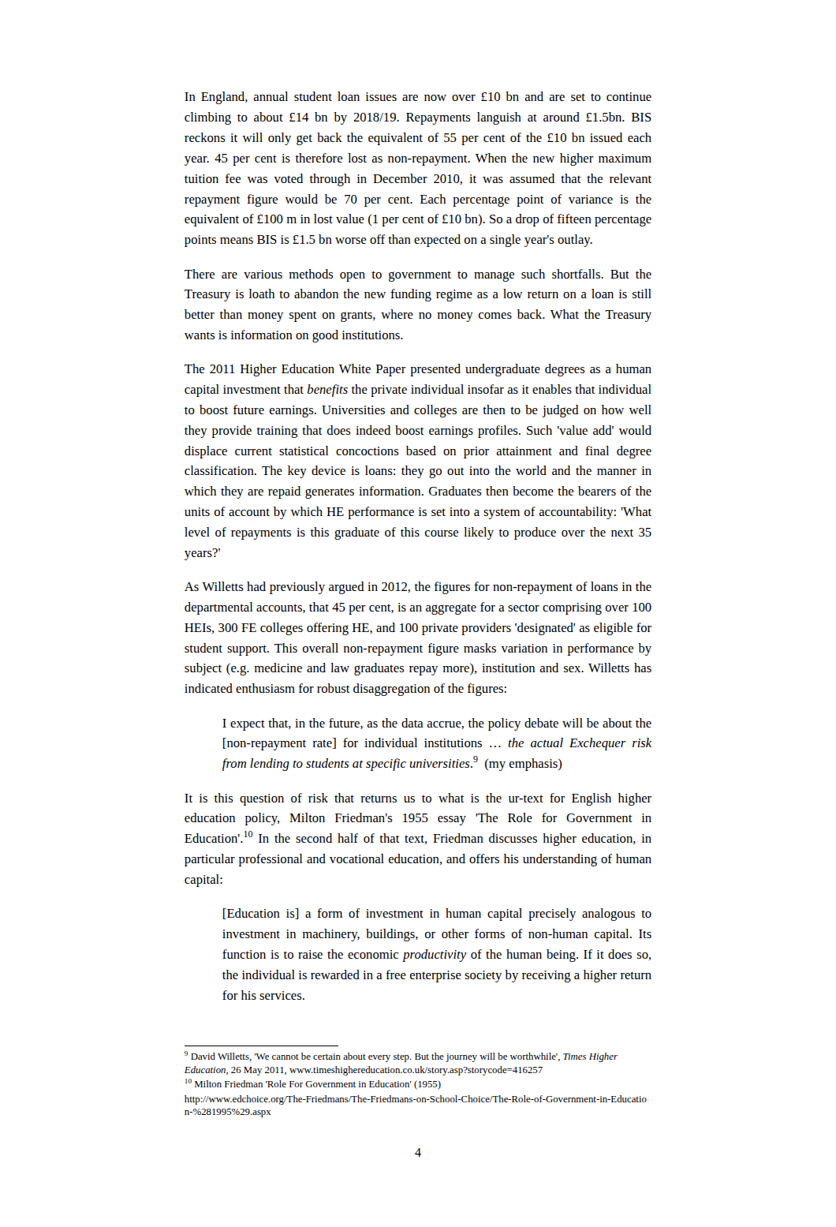In England, annual student loan issues are now over £10 bn and are set to continue climbing to about £14 bn by 2018/19. Repayments languish at around £1.5bn. BIS reckons it will only get back the equivalent of 55 per cent of the £10 bn issued each year. 45 per cent is therefore lost as non-repayment. When the new higher maximum tuition fee was voted through in December 2010, it was assumed that the relevant repayment figure would be 70 per cent. Each percentage point of variance is the equivalent of £100 m in lost value (1 per cent of £10 bn). So a drop of fifteen percentage points means BIS is £1.5 bn worse off than expected on a single year's outlay.
There are various methods open to government to manage such shortfalls. But the Treasury is loath to abandon the new funding regime as a low return on a loan is still better than money spent on grants, where no money comes back. What the Treasury wants is information on good institutions.
The 2011 Higher Education White Paper presented undergraduate degrees as a human capital investment that benefits the private individual insofar as it enables that individual to boost future earnings. Universities and colleges are then to be judged on how well they provide training that does indeed boost earnings profiles. Such 'value add' would displace current statistical concoctions based on prior attainment and final degree classification. The key device is loans: they go out into the world and the manner in which they are repaid generates information. Graduates then become the bearers of the units of account by which HE performance is set into a system of accountability: 'What level of repayments is this graduate of this course likely to produce over the next 35 years?'
As Willetts had previously argued in 2012, the figures for non-repayment of loans in the departmental accounts, that 45 per cent, is an aggregate for a sector comprising over 100 HEIs, 300 FE colleges offering HE, and 100 private providers 'designated' as eligible for student support. This overall non-repayment figure masks variation in performance by subject (e.g. medicine and law graduates repay more), institution and sex. Willetts has indicated enthusiasm for robust disaggregation of the figures:
I expect that, in the future, as the data accrue, the policy debate will be about the [non-repayment rate] for individual institutions … the actual Exchequer risk from lending to students at specific universities.9 (my emphasis)
It is this question of risk that returns us to what is the ur-text for English higher education policy, Milton Friedman's 1955 essay 'The Role for Government in Education'.10 In the second half of that text, Friedman discusses higher education, in particular professional and vocational education, and offers his understanding of human capital:
[Education is] a form of investment in human capital precisely analogous to investment in machinery, buildings, or other forms of non-human capital. Its function is to raise the economic productivity of the human being. If it does so, the individual is rewarded in a free enterprise society by receiving a higher return for his services.
9 David Willetts, 'We cannot be certain about every step. But the journey will be worthwhile', Times Higher Education, 26 May 2011, www.timeshighereducation.co.uk/story.asp?storycode=416257
10 Milton Friedman 'Role For Government in Education' (1955)
http://www.edchoice.org/The-Friedmans/The-Friedmans-on-School-Choice/The-Role-of-Government-in-Education-%281995%29.aspx
4